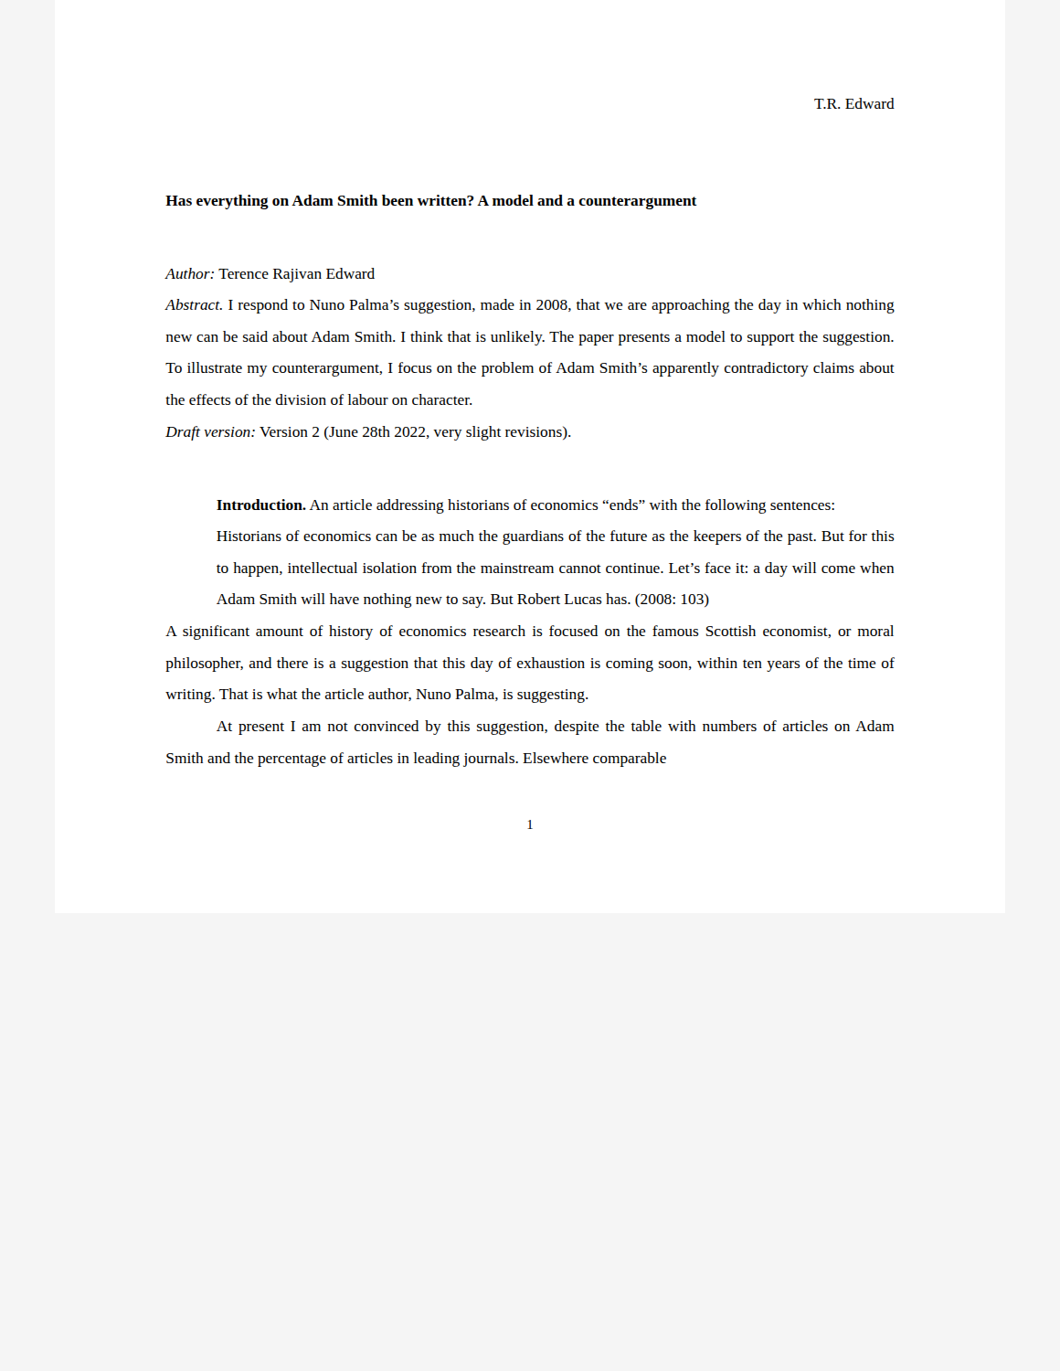T.R. Edward
Has everything on Adam Smith been written? A model and a counterargument
Author: Terence Rajivan Edward
Abstract. I respond to Nuno Palma’s suggestion, made in 2008, that we are approaching the day in which nothing new can be said about Adam Smith. I think that is unlikely. The paper presents a model to support the suggestion. To illustrate my counterargument, I focus on the problem of Adam Smith’s apparently contradictory claims about the effects of the division of labour on character.
Draft version: Version 2 (June 28th 2022, very slight revisions).
Introduction. An article addressing historians of economics “ends” with the following sentences:
Historians of economics can be as much the guardians of the future as the keepers of the past. But for this to happen, intellectual isolation from the mainstream cannot continue. Let’s face it: a day will come when Adam Smith will have nothing new to say. But Robert Lucas has. (2008: 103)
A significant amount of history of economics research is focused on the famous Scottish economist, or moral philosopher, and there is a suggestion that this day of exhaustion is coming soon, within ten years of the time of writing. That is what the article author, Nuno Palma, is suggesting.
At present I am not convinced by this suggestion, despite the table with numbers of articles on Adam Smith and the percentage of articles in leading journals. Elsewhere comparable
1